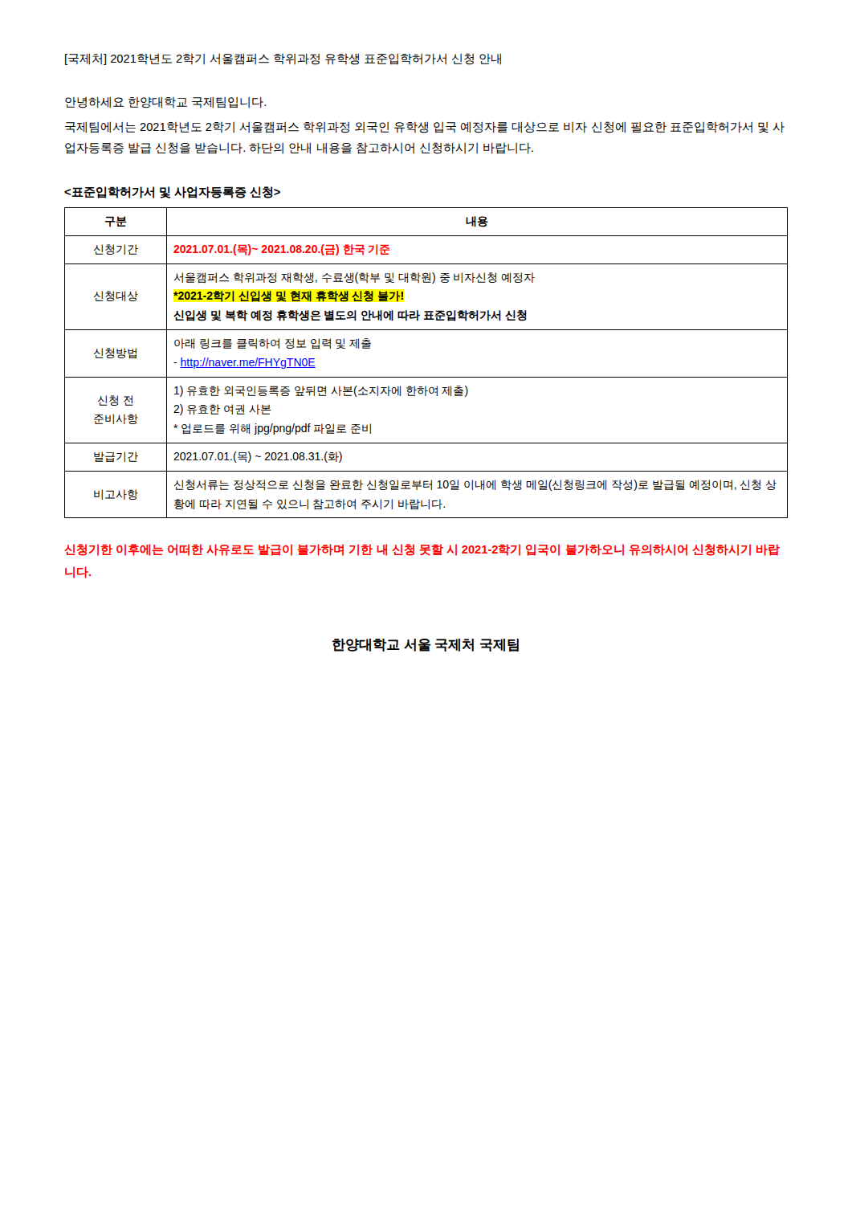[국제처] 2021학년도 2학기 서울캠퍼스 학위과정 유학생 표준입학허가서 신청 안내
안녕하세요 한양대학교 국제팀입니다.
국제팀에서는 2021학년도 2학기 서울캠퍼스 학위과정 외국인 유학생 입국 예정자를 대상으로 비자 신청에 필요한 표준입학허가서 및 사업자등록증 발급 신청을 받습니다. 하단의 안내 내용을 참고하시어 신청하시기 바랍니다.
<표준입학허가서 및 사업자등록증 신청>
| 구분 | 내용 |
| --- | --- |
| 신청기간 | 2021.07.01.(목)~ 2021.08.20.(금) 한국 기준 |
| 신청대상 | 서울캠퍼스 학위과정 재학생, 수료생(학부 및 대학원) 중 비자신청 예정자 *2021-2학기 신입생 및 현재 휴학생 신청 불가! 신입생 및 복학 예정 휴학생은 별도의 안내에 따라 표준입학허가서 신청 |
| 신청방법 | 아래 링크를 클릭하여 정보 입력 및 제출 - http://naver.me/FHYgTN0E |
| 신청 전 준비사항 | 1) 유효한 외국인등록증 앞뒤면 사본(소지자에 한하여 제출) 2) 유효한 여권 사본 * 업로드를 위해 jpg/png/pdf 파일로 준비 |
| 발급기간 | 2021.07.01.(목) ~ 2021.08.31.(화) |
| 비고사항 | 신청서류는 정상적으로 신청을 완료한 신청일로부터 10일 이내에 학생 메일(신청링크에 작성)로 발급될 예정이며, 신청 상황에 따라 지연될 수 있으니 참고하여 주시기 바랍니다. |
신청기한 이후에는 어떠한 사유로도 발급이 불가하며 기한 내 신청 못할 시 2021-2학기 입국이 불가하오니 유의하시어 신청하시기 바랍니다.
한양대학교 서울 국제처 국제팀